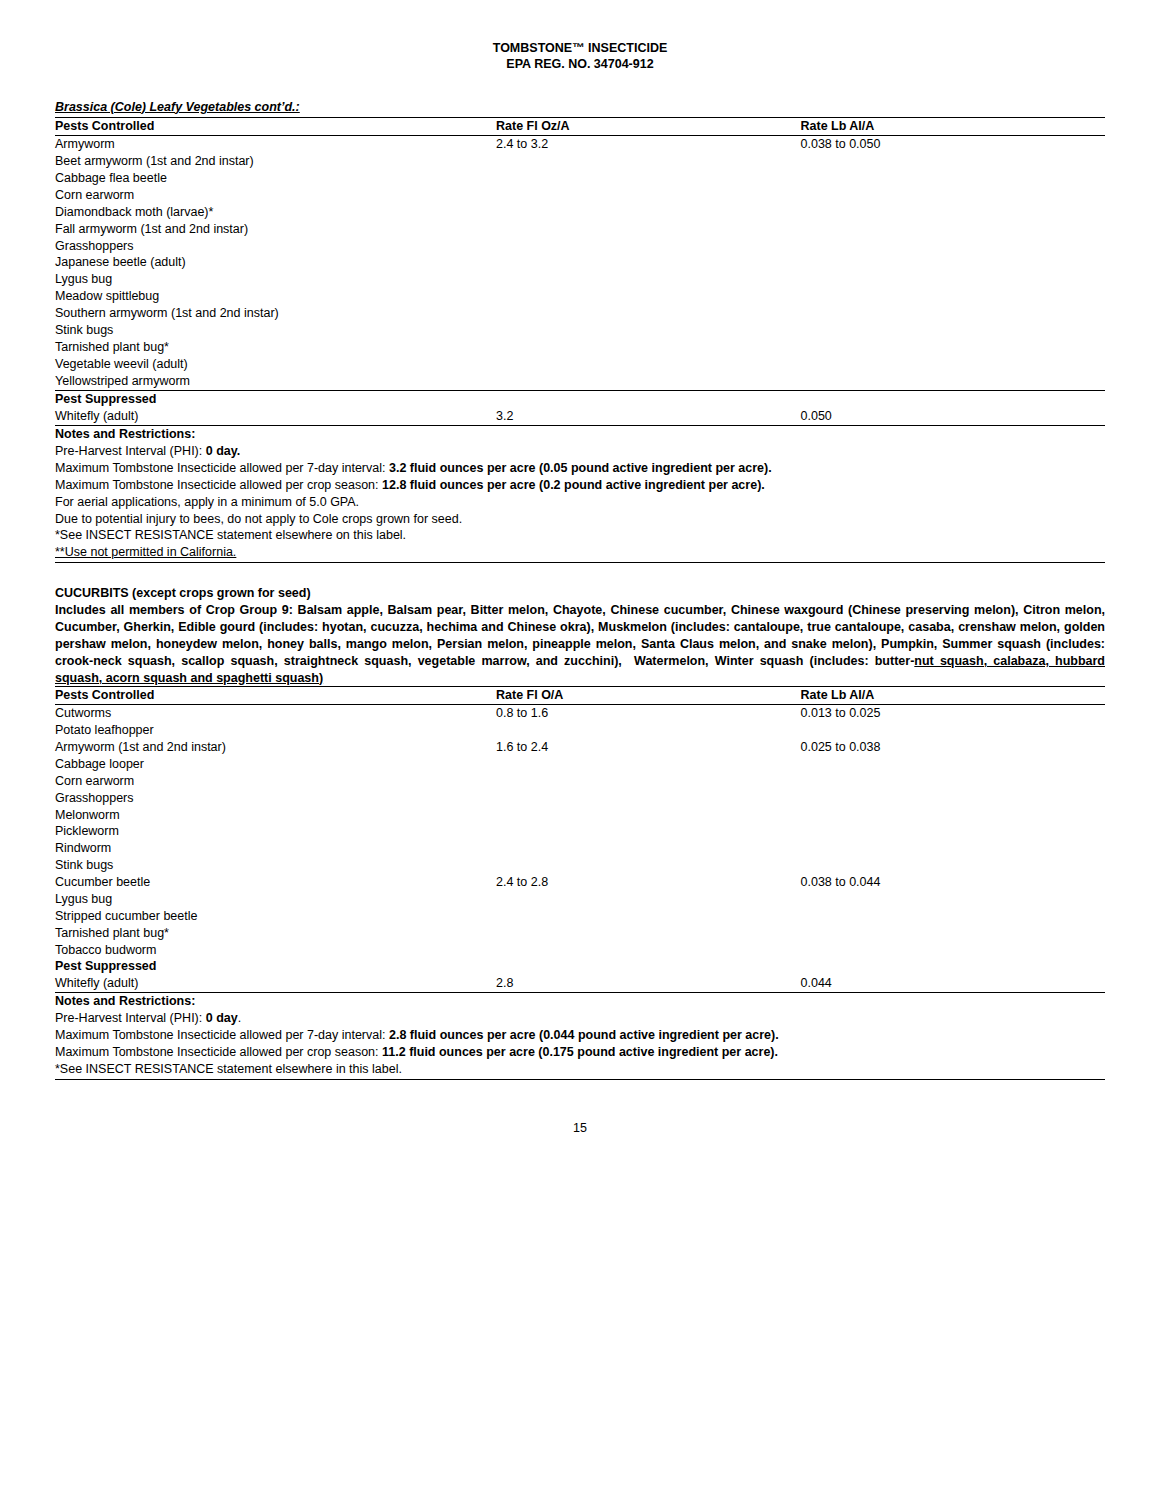TOMBSTONE™ INSECTICIDE
EPA REG. NO. 34704-912
Brassica (Cole) Leafy Vegetables cont’d.:
| Pests Controlled | Rate Fl Oz/A | Rate Lb AI/A |
| --- | --- | --- |
| Armyworm Beet armyworm (1st and 2nd instar) Cabbage flea beetle Corn earworm Diamondback moth (larvae)* Fall armyworm (1st and 2nd instar) Grasshoppers Japanese beetle (adult) Lygus bug Meadow spittlebug Southern armyworm (1st and 2nd instar) Stink bugs Tarnished plant bug* Vegetable weevil (adult) Yellowstriped armyworm | 2.4 to 3.2 | 0.038 to 0.050 |
| Pest Suppressed | | |
| Whitefly (adult) | 3.2 | 0.050 |
Notes and Restrictions:
Pre-Harvest Interval (PHI): 0 day.
Maximum Tombstone Insecticide allowed per 7-day interval: 3.2 fluid ounces per acre (0.05 pound active ingredient per acre).
Maximum Tombstone Insecticide allowed per crop season: 12.8 fluid ounces per acre (0.2 pound active ingredient per acre).
For aerial applications, apply in a minimum of 5.0 GPA.
Due to potential injury to bees, do not apply to Cole crops grown for seed.
*See INSECT RESISTANCE statement elsewhere on this label.
**Use not permitted in California.
CUCURBITS (except crops grown for seed)
Includes all members of Crop Group 9: Balsam apple, Balsam pear, Bitter melon, Chayote, Chinese cucumber, Chinese waxgourd (Chinese preserving melon), Citron melon, Cucumber, Gherkin, Edible gourd (includes: hyotan, cucuzza, hechima and Chinese okra), Muskmelon (includes: cantaloupe, true cantaloupe, casaba, crenshaw melon, golden pershaw melon, honeydew melon, honey balls, mango melon, Persian melon, pineapple melon, Santa Claus melon, and snake melon), Pumpkin, Summer squash (includes: crook-neck squash, scallop squash, straightneck squash, vegetable marrow, and zucchini), Watermelon, Winter squash (includes: butter-nut squash, calabaza, hubbard squash, acorn squash and spaghetti squash)
| Pests Controlled | Rate Fl O/A | Rate Lb AI/A |
| --- | --- | --- |
| Cutworms Potato leafhopper | 0.8 to 1.6 | 0.013 to 0.025 |
| Armyworm (1st and 2nd instar) Cabbage looper Corn earworm Grasshoppers Melonworm Pickleworm Rindworm Stink bugs | 1.6 to 2.4 | 0.025 to 0.038 |
| Cucumber beetle Lygus bug Stripped cucumber beetle Tarnished plant bug* Tobacco budworm | 2.4 to 2.8 | 0.038 to 0.044 |
| Pest Suppressed | | |
| Whitefly (adult) | 2.8 | 0.044 |
Notes and Restrictions:
Pre-Harvest Interval (PHI): 0 day.
Maximum Tombstone Insecticide allowed per 7-day interval: 2.8 fluid ounces per acre (0.044 pound active ingredient per acre).
Maximum Tombstone Insecticide allowed per crop season: 11.2 fluid ounces per acre (0.175 pound active ingredient per acre).
*See INSECT RESISTANCE statement elsewhere in this label.
15